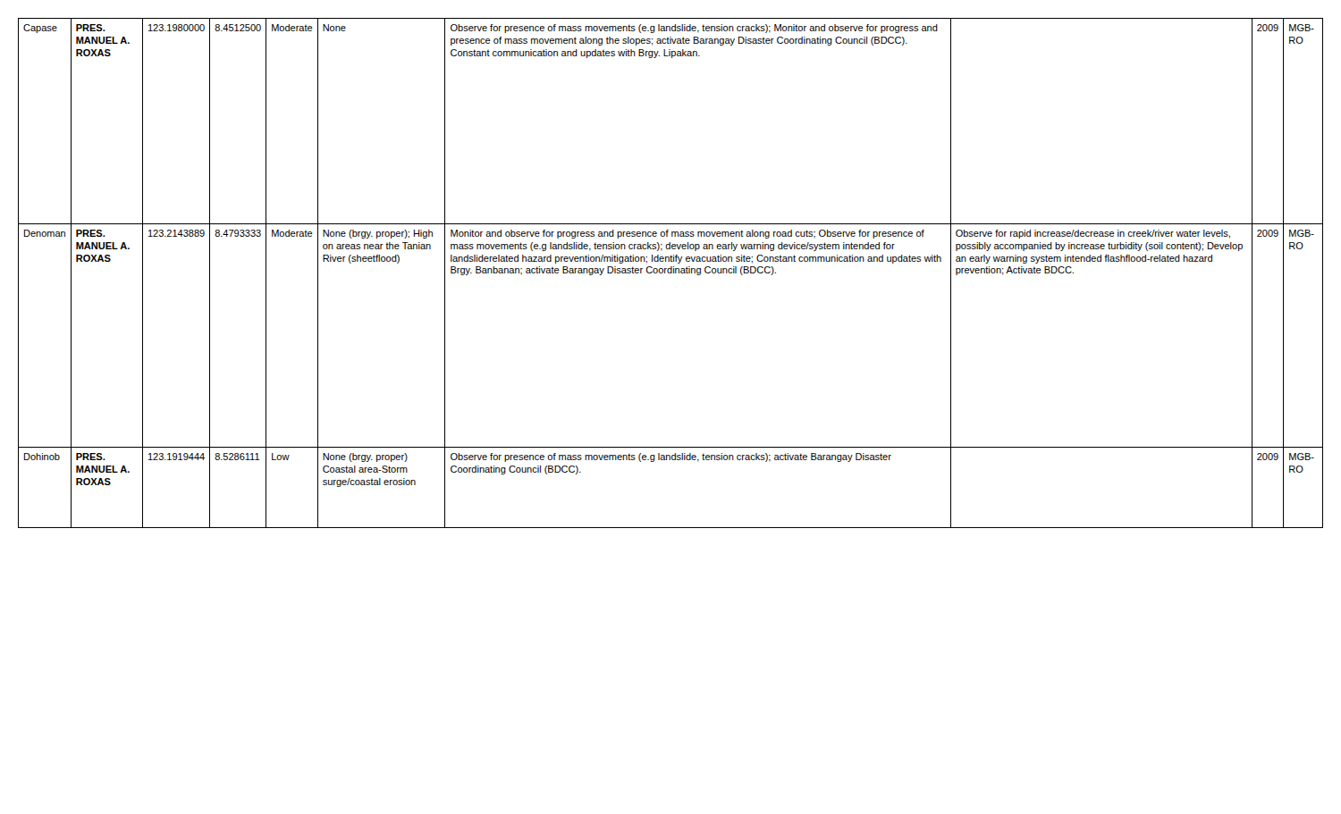| Capase | PRES. MANUEL A. ROXAS | 123.1980000 | 8.4512500 | Moderate | None | Observe for presence of mass movements (e.g landslide, tension cracks); Monitor and observe for progress and presence of mass movement along the slopes; activate Barangay Disaster Coordinating Council (BDCC). Constant communication and updates with Brgy. Lipakan. | | 2009 | MGB-RO |
| Denoman | PRES. MANUEL A. ROXAS | 123.2143889 | 8.4793333 | Moderate | None (brgy. proper); High on areas near the Tanian River (sheetflood) | Monitor and observe for progress and presence of mass movement along road cuts; Observe for presence of mass movements (e.g landslide, tension cracks); develop an early warning device/system intended for landsliderelated hazard prevention/mitigation; Identify evacuation site; Constant communication and updates with Brgy. Banbanan; activate Barangay Disaster Coordinating Council (BDCC). | Observe for rapid increase/decrease in creek/river water levels, possibly accompanied by increase turbidity (soil content); Develop an early warning system intended flashflood-related hazard prevention; Activate BDCC. | 2009 | MGB-RO |
| Dohinob | PRES. MANUEL A. ROXAS | 123.1919444 | 8.5286111 | Low | None (brgy. proper) Coastal area-Storm surge/coastal erosion | Observe for presence of mass movements (e.g landslide, tension cracks); activate Barangay Disaster Coordinating Council (BDCC). | | 2009 | MGB-RO |